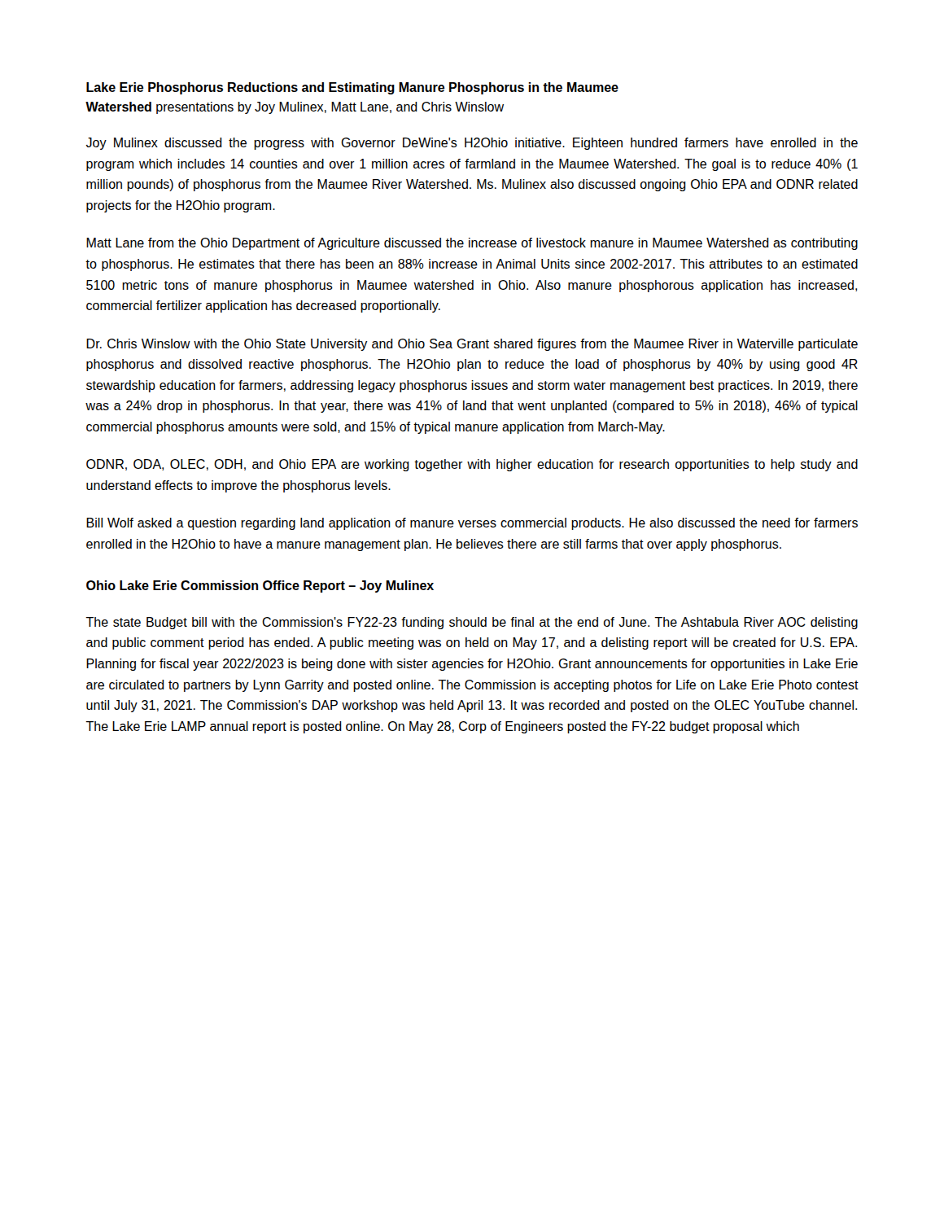Lake Erie Phosphorus Reductions and Estimating Manure Phosphorus in the Maumee
Watershed presentations by Joy Mulinex, Matt Lane, and Chris Winslow
Joy Mulinex discussed the progress with Governor DeWine's H2Ohio initiative. Eighteen hundred farmers have enrolled in the program which includes 14 counties and over 1 million acres of farmland in the Maumee Watershed. The goal is to reduce 40% (1 million pounds) of phosphorus from the Maumee River Watershed. Ms. Mulinex also discussed ongoing Ohio EPA and ODNR related projects for the H2Ohio program.
Matt Lane from the Ohio Department of Agriculture discussed the increase of livestock manure in Maumee Watershed as contributing to phosphorus. He estimates that there has been an 88% increase in Animal Units since 2002-2017. This attributes to an estimated 5100 metric tons of manure phosphorus in Maumee watershed in Ohio. Also manure phosphorous application has increased, commercial fertilizer application has decreased proportionally.
Dr. Chris Winslow with the Ohio State University and Ohio Sea Grant shared figures from the Maumee River in Waterville particulate phosphorus and dissolved reactive phosphorus. The H2Ohio plan to reduce the load of phosphorus by 40% by using good 4R stewardship education for farmers, addressing legacy phosphorus issues and storm water management best practices. In 2019, there was a 24% drop in phosphorus. In that year, there was 41% of land that went unplanted (compared to 5% in 2018), 46% of typical commercial phosphorus amounts were sold, and 15% of typical manure application from March-May.
ODNR, ODA, OLEC, ODH, and Ohio EPA are working together with higher education for research opportunities to help study and understand effects to improve the phosphorus levels.
Bill Wolf asked a question regarding land application of manure verses commercial products. He also discussed the need for farmers enrolled in the H2Ohio to have a manure management plan. He believes there are still farms that over apply phosphorus.
Ohio Lake Erie Commission Office Report – Joy Mulinex
The state Budget bill with the Commission's FY22-23 funding should be final at the end of June. The Ashtabula River AOC delisting and public comment period has ended. A public meeting was on held on May 17, and a delisting report will be created for U.S. EPA. Planning for fiscal year 2022/2023 is being done with sister agencies for H2Ohio. Grant announcements for opportunities in Lake Erie are circulated to partners by Lynn Garrity and posted online. The Commission is accepting photos for Life on Lake Erie Photo contest until July 31, 2021. The Commission's DAP workshop was held April 13. It was recorded and posted on the OLEC YouTube channel. The Lake Erie LAMP annual report is posted online. On May 28, Corp of Engineers posted the FY-22 budget proposal which